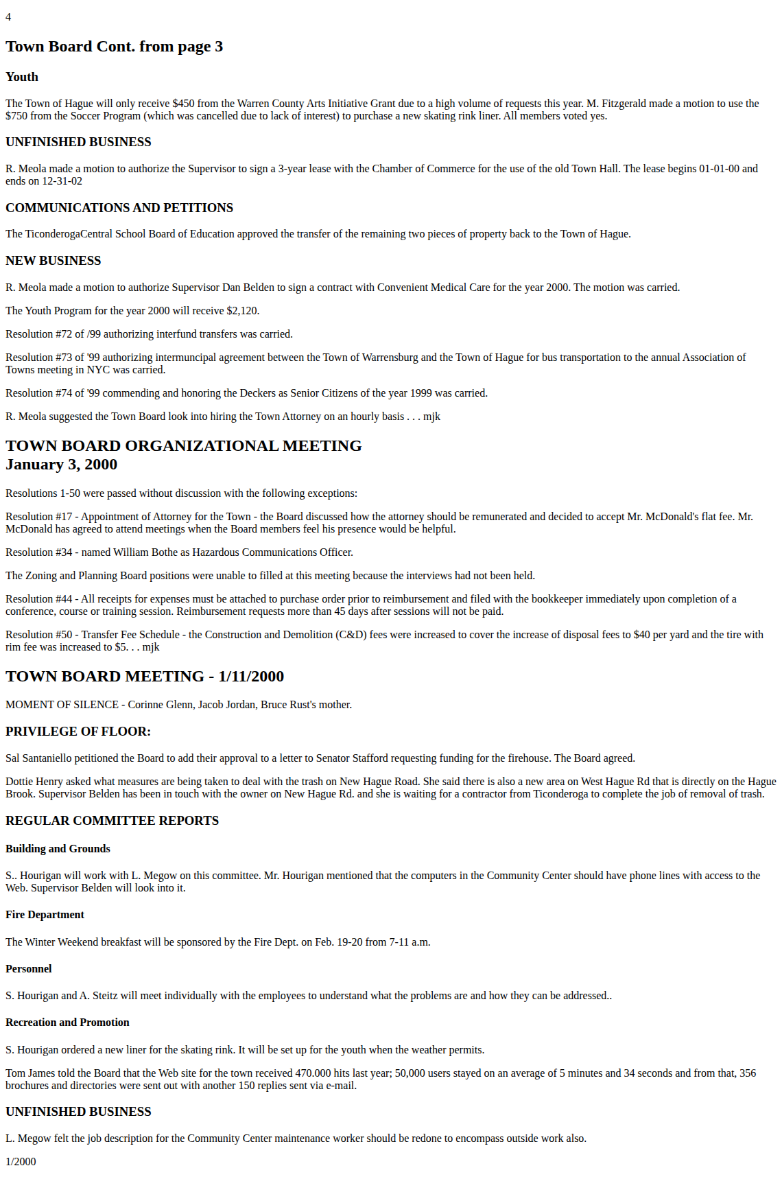4
Town Board Cont. from page 3
Youth
The Town of Hague will only receive $450 from the Warren County Arts Initiative Grant due to a high volume of requests this year. M. Fitzgerald made a motion to use the $750 from the Soccer Program (which was cancelled due to lack of interest) to purchase a new skating rink liner. All members voted yes.
UNFINISHED BUSINESS
R. Meola made a motion to authorize the Supervisor to sign a 3-year lease with the Chamber of Commerce for the use of the old Town Hall. The lease begins 01-01-00 and ends on 12-31-02
COMMUNICATIONS AND PETITIONS
The TiconderogaCentral School Board of Education approved the transfer of the remaining two pieces of property back to the Town of Hague.
NEW BUSINESS
R. Meola made a motion to authorize Supervisor Dan Belden to sign a contract with Convenient Medical Care for the year 2000. The motion was carried.
The Youth Program for the year 2000 will receive $2,120.
Resolution #72 of /99 authorizing interfund transfers was carried.
Resolution #73 of '99 authorizing intermuncipal agreement between the Town of Warrensburg and the Town of Hague for bus transportation to the annual Association of Towns meeting in NYC was carried.
Resolution #74 of '99 commending and honoring the Deckers as Senior Citizens of the year 1999 was carried.
R. Meola suggested the Town Board look into hiring the Town Attorney on an hourly basis . . . mjk
TOWN BOARD ORGANIZATIONAL MEETING
January 3, 2000
Resolutions 1-50 were passed without discussion with the following exceptions:
Resolution #17 - Appointment of Attorney for the Town - the Board discussed how the attorney should be remunerated and decided to accept Mr. McDonald's flat fee. Mr. McDonald has agreed to attend meetings when the Board members feel his presence would be helpful.
Resolution #34 - named William Bothe as Hazardous Communications Officer.
The Zoning and Planning Board positions were unable to filled at this meeting because the interviews had not been held.
Resolution #44 - All receipts for expenses must be attached to purchase order prior to reimbursement and filed with the bookkeeper immediately upon completion of a conference, course or training session. Reimbursement requests more than 45 days after sessions will not be paid.
Resolution #50 - Transfer Fee Schedule - the Construction and Demolition (C&D) fees were increased to cover the increase of disposal fees to $40 per yard and the tire with rim fee was increased to $5. . . mjk
TOWN BOARD MEETING - 1/11/2000
MOMENT OF SILENCE - Corinne Glenn, Jacob Jordan, Bruce Rust's mother.
PRIVILEGE OF FLOOR:
Sal Santaniello petitioned the Board to add their approval to a letter to Senator Stafford requesting funding for the firehouse. The Board agreed.
Dottie Henry asked what measures are being taken to deal with the trash on New Hague Road. She said there is also a new area on West Hague Rd that is directly on the Hague Brook. Supervisor Belden has been in touch with the owner on New Hague Rd. and she is waiting for a contractor from Ticonderoga to complete the job of removal of trash.
REGULAR COMMITTEE REPORTS
Building and Grounds
S.. Hourigan will work with L. Megow on this committee. Mr. Hourigan mentioned that the computers in the Community Center should have phone lines with access to the Web. Supervisor Belden will look into it.
Fire Department
The Winter Weekend breakfast will be sponsored by the Fire Dept. on Feb. 19-20 from 7-11 a.m.
Personnel
S. Hourigan and A. Steitz will meet individually with the employees to understand what the problems are and how they can be addressed..
Recreation and Promotion
S. Hourigan ordered a new liner for the skating rink. It will be set up for the youth when the weather permits.
Tom James told the Board that the Web site for the town received 470.000 hits last year; 50,000 users stayed on an average of 5 minutes and 34 seconds and from that, 356 brochures and directories were sent out with another 150 replies sent via e-mail.
UNFINISHED BUSINESS
L. Megow felt the job description for the Community Center maintenance worker should be redone to encompass outside work also.
1/2000